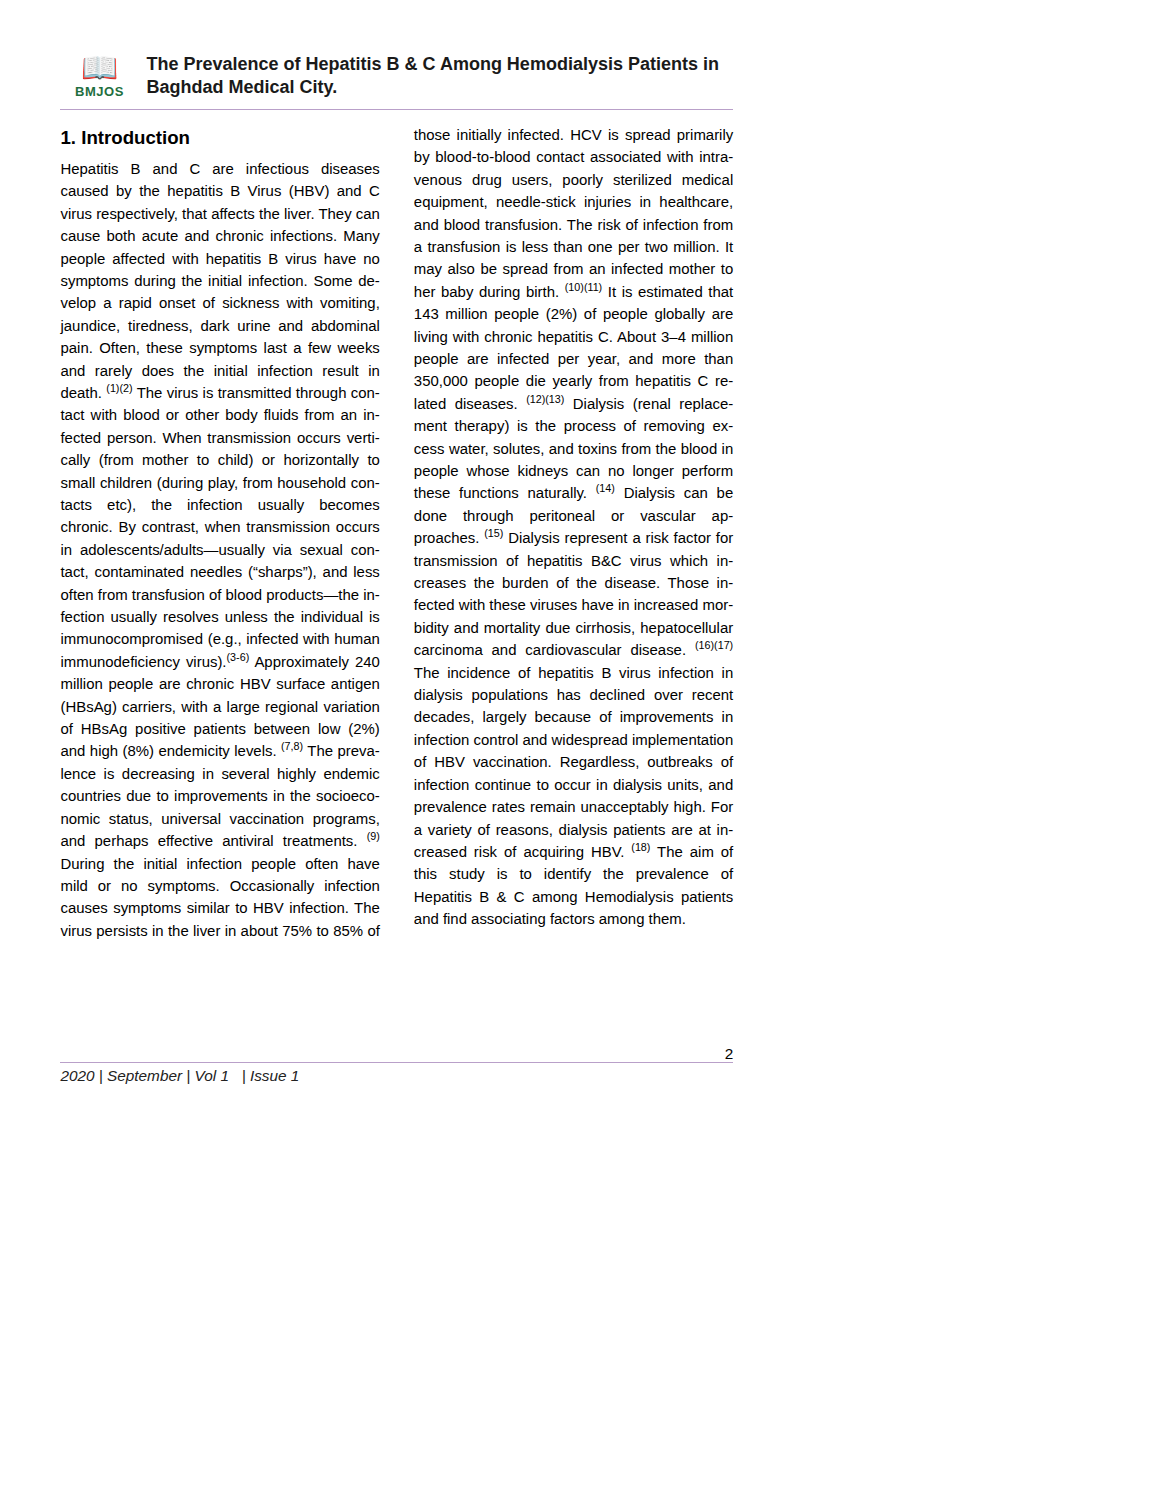📖 BMJOS
The Prevalence of Hepatitis B & C Among Hemodialysis Patients in Baghdad Medical City.
1. Introduction
Hepatitis B and C are infectious diseases caused by the hepatitis B Virus (HBV) and C virus respectively, that affects the liver. They can cause both acute and chronic infections. Many people affected with hepatitis B virus have no symptoms during the initial infection. Some develop a rapid onset of sickness with vomiting, jaundice, tiredness, dark urine and abdominal pain. Often, these symptoms last a few weeks and rarely does the initial infection result in death. (1)(2) The virus is transmitted through contact with blood or other body fluids from an infected person. When transmission occurs vertically (from mother to child) or horizontally to small children (during play, from household contacts etc), the infection usually becomes chronic. By contrast, when transmission occurs in adolescents/adults—usually via sexual contact, contaminated needles (“sharps”), and less often from transfusion of blood products—the infection usually resolves unless the individual is immunocompromised (e.g., infected with human immunodeficiency virus).(3-6) Approximately 240 million people are chronic HBV surface antigen (HBsAg) carriers, with a large regional variation of HBsAg positive patients between low (2%) and high (8%) endemicity levels. (7,8) The prevalence is decreasing in several highly endemic countries due to improvements in the socioeconomic status, universal vaccination programs, and perhaps effective antiviral treatments. (9) During the initial infection people often have mild or no symptoms. Occasionally infection causes symptoms similar to HBV infection. The virus persists in the liver in about 75% to 85% of those initially infected. HCV is spread primarily by blood-to-blood contact associated with intravenous drug users, poorly sterilized medical equipment, needle-stick injuries in healthcare, and blood transfusion. The risk of infection from a transfusion is less than one per two million. It may also be spread from an infected mother to her baby during birth. (10)(11) It is estimated that 143 million people (2%) of people globally are living with chronic hepatitis C. About 3–4 million people are infected per year, and more than 350,000 people die yearly from hepatitis C related diseases. (12)(13) Dialysis (renal replacement therapy) is the process of removing excess water, solutes, and toxins from the blood in people whose kidneys can no longer perform these functions naturally. (14) Dialysis can be done through peritoneal or vascular approaches. (15) Dialysis represent a risk factor for transmission of hepatitis B&C virus which increases the burden of the disease. Those infected with these viruses have in increased morbidity and mortality due cirrhosis, hepatocellular carcinoma and cardiovascular disease. (16)(17) The incidence of hepatitis B virus infection in dialysis populations has declined over recent decades, largely because of improvements in infection control and widespread implementation of HBV vaccination. Regardless, outbreaks of infection continue to occur in dialysis units, and prevalence rates remain unacceptably high. For a variety of reasons, dialysis patients are at increased risk of acquiring HBV. (18) The aim of this study is to identify the prevalence of Hepatitis B & C among Hemodialysis patients and find associating factors among them.
2
2020 | September | Vol 1 | Issue 1